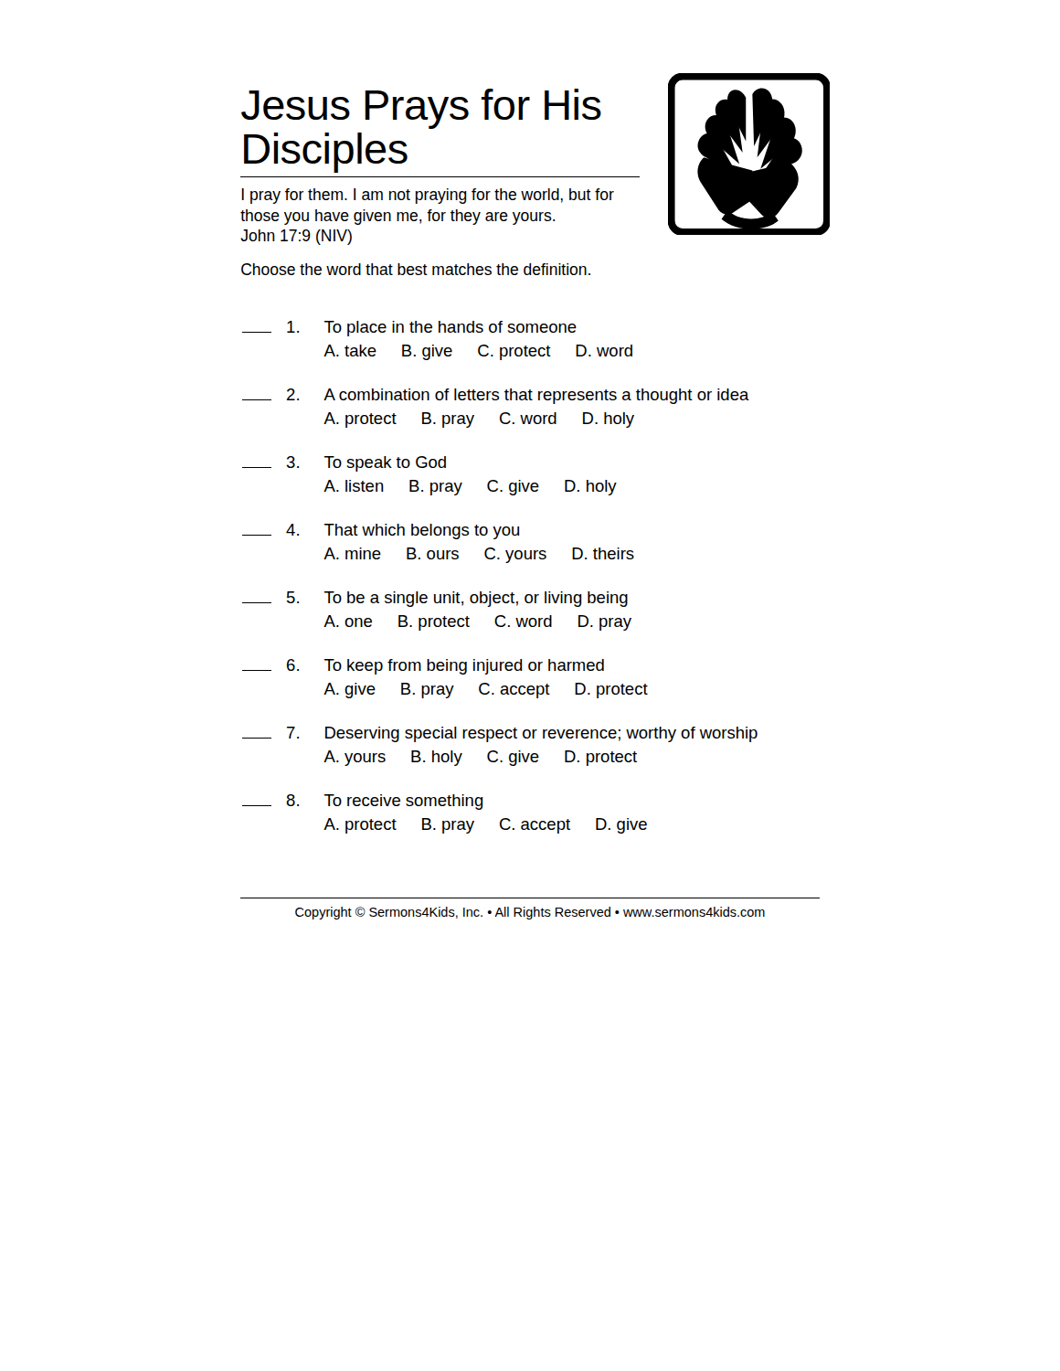Jesus Prays for His Disciples
I pray for them. I am not praying for the world, but for those you have given me, for they are yours.
John 17:9 (NIV)
Choose the word that best matches the definition.
To place in the hands of someone
A. take B. give C. protect D. word
A combination of letters that represents a thought or idea
A. protect B. pray C. word D. holy
To speak to God
A. listen B. pray C. give D. holy
That which belongs to you
A. mine B. ours C. yours D. theirs
To be a single unit, object, or living being
A. one B. protect C. word D. pray
To keep from being injured or harmed
A. give B. pray C. accept D. protect
Deserving special respect or reverence; worthy of worship
A. yours B. holy C. give D. protect
To receive something
A. protect B. pray C. accept D. give
Copyright © Sermons4Kids, Inc. • All Rights Reserved • www.sermons4kids.com